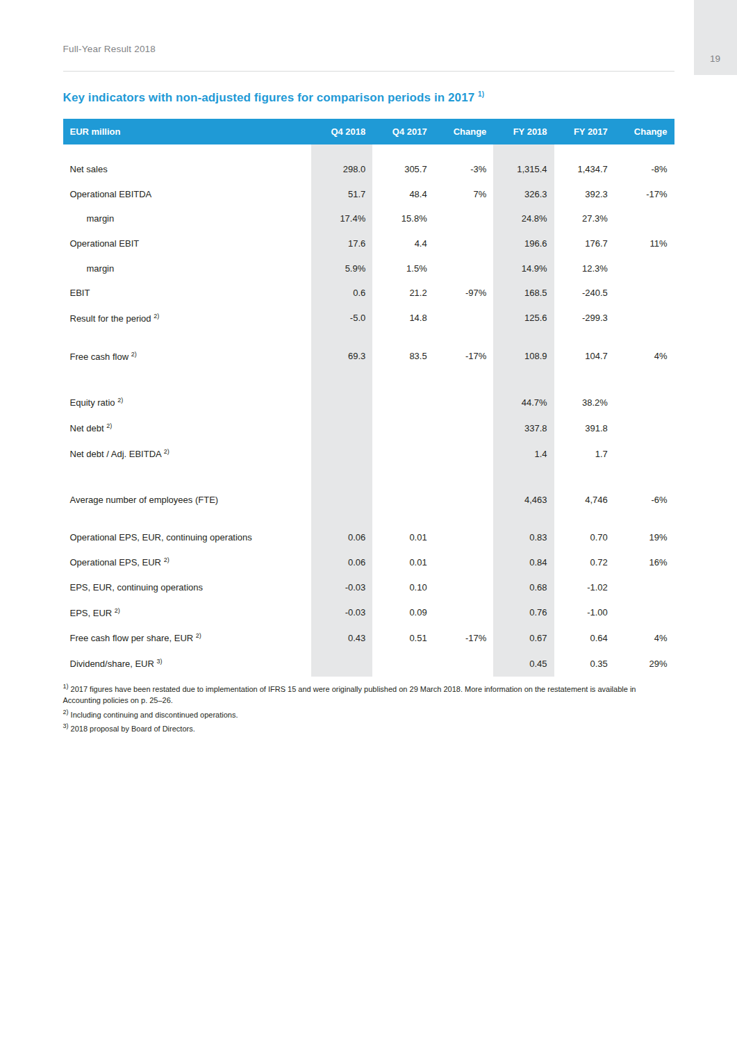Full-Year Result 2018
19
Key indicators with non-adjusted figures for comparison periods in 2017 1)
| EUR million | Q4 2018 | Q4 2017 | Change | FY 2018 | FY 2017 | Change |
| --- | --- | --- | --- | --- | --- | --- |
| Net sales | 298.0 | 305.7 | -3% | 1,315.4 | 1,434.7 | -8% |
| Operational EBITDA | 51.7 | 48.4 | 7% | 326.3 | 392.3 | -17% |
| margin | 17.4% | 15.8% | | 24.8% | 27.3% | |
| Operational EBIT | 17.6 | 4.4 | | 196.6 | 176.7 | 11% |
| margin | 5.9% | 1.5% | | 14.9% | 12.3% | |
| EBIT | 0.6 | 21.2 | -97% | 168.5 | -240.5 | |
| Result for the period 2) | -5.0 | 14.8 | | 125.6 | -299.3 | |
| Free cash flow 2) | 69.3 | 83.5 | -17% | 108.9 | 104.7 | 4% |
| Equity ratio 2) | | | | 44.7% | 38.2% | |
| Net debt 2) | | | | 337.8 | 391.8 | |
| Net debt / Adj. EBITDA 2) | | | | 1.4 | 1.7 | |
| Average number of employees (FTE) | | | | 4,463 | 4,746 | -6% |
| Operational EPS, EUR, continuing operations | 0.06 | 0.01 | | 0.83 | 0.70 | 19% |
| Operational EPS, EUR 2) | 0.06 | 0.01 | | 0.84 | 0.72 | 16% |
| EPS, EUR, continuing operations | -0.03 | 0.10 | | 0.68 | -1.02 | |
| EPS, EUR 2) | -0.03 | 0.09 | | 0.76 | -1.00 | |
| Free cash flow per share, EUR 2) | 0.43 | 0.51 | -17% | 0.67 | 0.64 | 4% |
| Dividend/share, EUR 3) | | | | 0.45 | 0.35 | 29% |
1) 2017 figures have been restated due to implementation of IFRS 15 and were originally published on 29 March 2018. More information on the restatement is available in Accounting policies on p. 25–26.
2) Including continuing and discontinued operations.
3) 2018 proposal by Board of Directors.